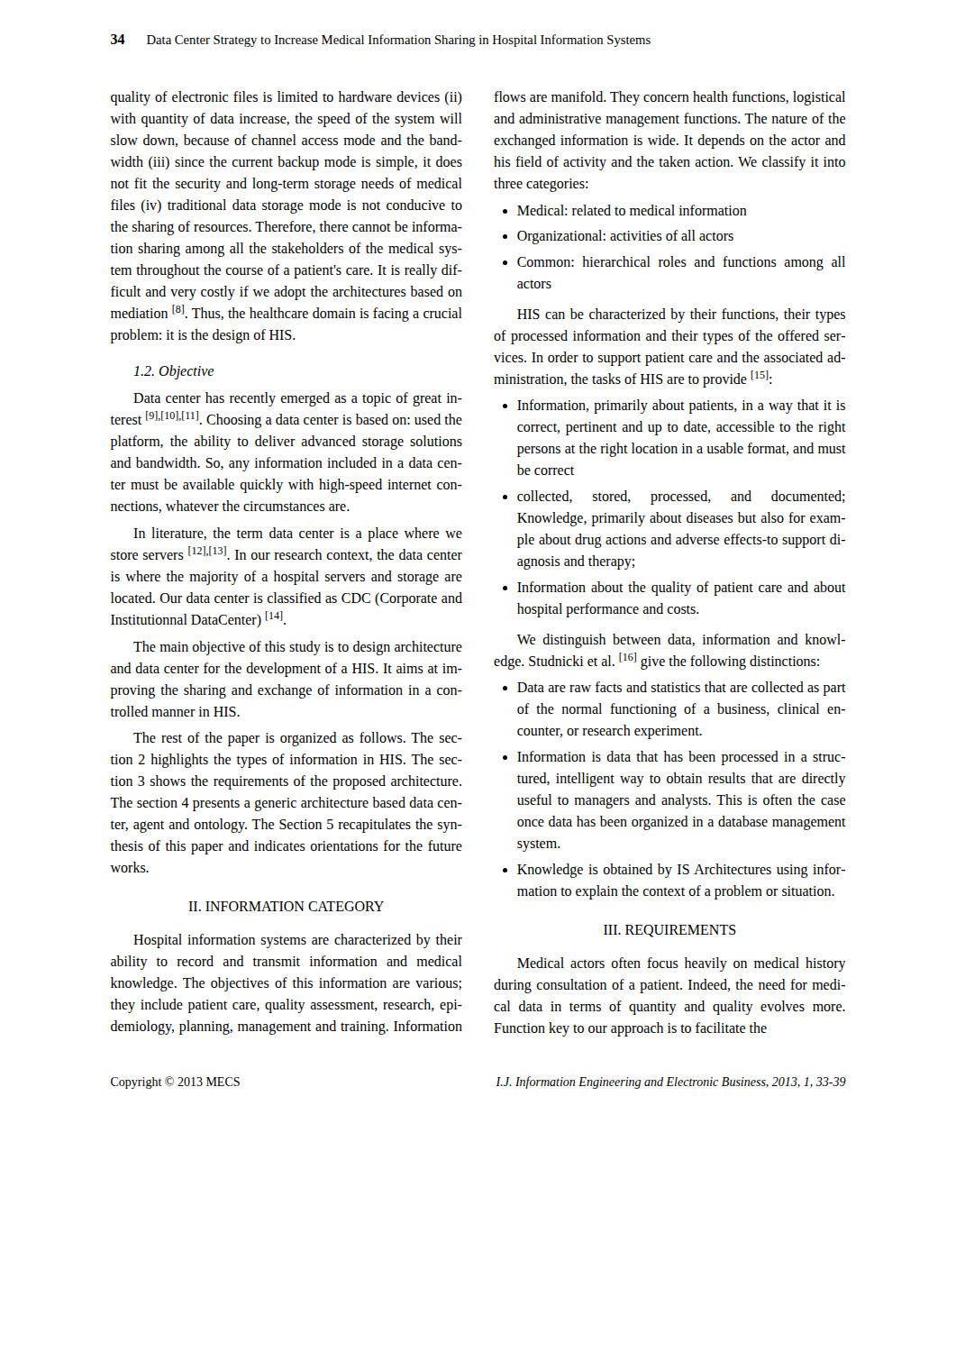34 Data Center Strategy to Increase Medical Information Sharing in Hospital Information Systems
quality of electronic files is limited to hardware devices (ii) with quantity of data increase, the speed of the system will slow down, because of channel access mode and the bandwidth (iii) since the current backup mode is simple, it does not fit the security and long-term storage needs of medical files (iv) traditional data storage mode is not conducive to the sharing of resources. Therefore, there cannot be information sharing among all the stakeholders of the medical system throughout the course of a patient's care. It is really difficult and very costly if we adopt the architectures based on mediation [8]. Thus, the healthcare domain is facing a crucial problem: it is the design of HIS.
1.2. Objective
Data center has recently emerged as a topic of great interest [9],[10],[11]. Choosing a data center is based on: used the platform, the ability to deliver advanced storage solutions and bandwidth. So, any information included in a data center must be available quickly with high-speed internet connections, whatever the circumstances are.
In literature, the term data center is a place where we store servers [12],[13]. In our research context, the data center is where the majority of a hospital servers and storage are located. Our data center is classified as CDC (Corporate and Institutionnal DataCenter) [14].
The main objective of this study is to design architecture and data center for the development of a HIS. It aims at improving the sharing and exchange of information in a controlled manner in HIS.
The rest of the paper is organized as follows. The section 2 highlights the types of information in HIS. The section 3 shows the requirements of the proposed architecture. The section 4 presents a generic architecture based data center, agent and ontology. The Section 5 recapitulates the synthesis of this paper and indicates orientations for the future works.
II. Information Category
Hospital information systems are characterized by their ability to record and transmit information and medical knowledge. The objectives of this information are various; they include patient care, quality assessment, research, epidemiology, planning, management and training. Information flows are manifold. They concern health functions, logistical and administrative management functions. The nature of the exchanged information is wide. It depends on the actor and his field of activity and the taken action. We classify it into three categories:
Medical: related to medical information
Organizational: activities of all actors
Common: hierarchical roles and functions among all actors
HIS can be characterized by their functions, their types of processed information and their types of the offered services. In order to support patient care and the associated administration, the tasks of HIS are to provide [15]:
Information, primarily about patients, in a way that it is correct, pertinent and up to date, accessible to the right persons at the right location in a usable format, and must be correct
collected, stored, processed, and documented; Knowledge, primarily about diseases but also for example about drug actions and adverse effects-to support diagnosis and therapy;
Information about the quality of patient care and about hospital performance and costs.
We distinguish between data, information and knowledge. Studnicki et al. [16] give the following distinctions:
Data are raw facts and statistics that are collected as part of the normal functioning of a business, clinical encounter, or research experiment.
Information is data that has been processed in a structured, intelligent way to obtain results that are directly useful to managers and analysts. This is often the case once data has been organized in a database management system.
Knowledge is obtained by IS Architectures using information to explain the context of a problem or situation.
III. Requirements
Medical actors often focus heavily on medical history during consultation of a patient. Indeed, the need for medical data in terms of quantity and quality evolves more. Function key to our approach is to facilitate the
Copyright © 2013 MECS I.J. Information Engineering and Electronic Business, 2013, 1, 33-39